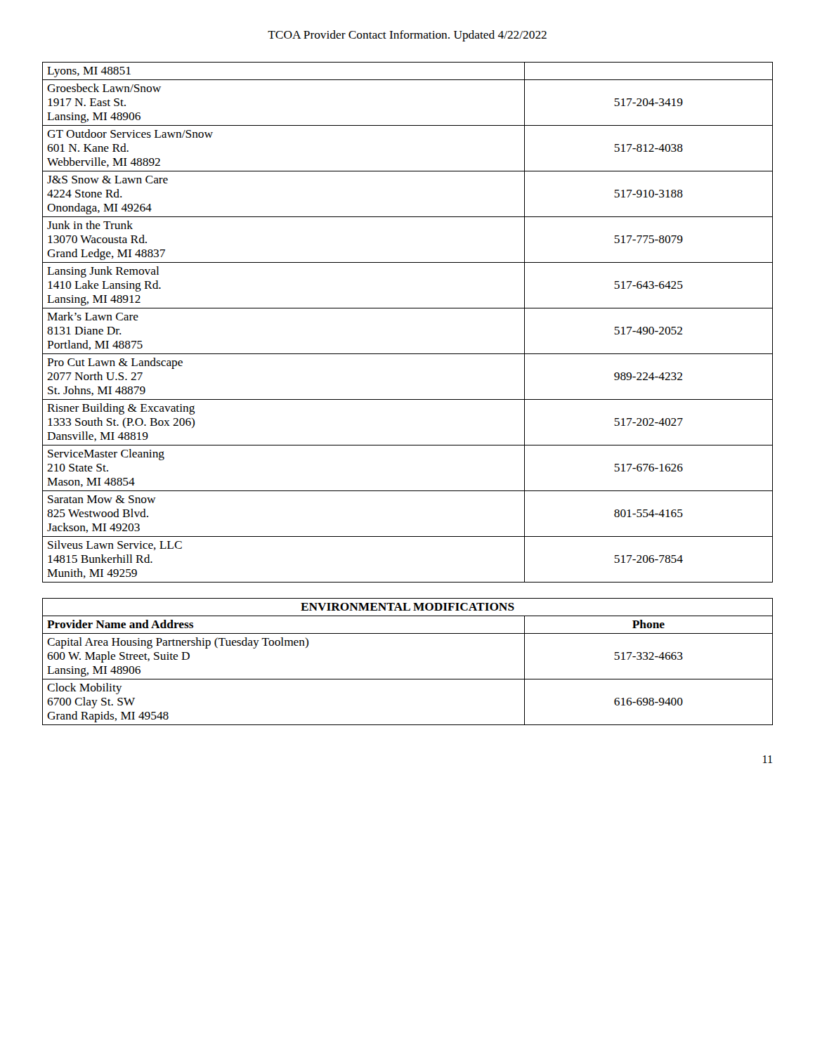TCOA Provider Contact Information. Updated 4/22/2022
| Lyons, MI 48851 | |
| Groesbeck Lawn/Snow 1917 N. East St. Lansing, MI 48906 | 517-204-3419 |
| GT Outdoor Services Lawn/Snow 601 N. Kane Rd. Webberville, MI 48892 | 517-812-4038 |
| J&S Snow & Lawn Care 4224 Stone Rd. Onondaga, MI 49264 | 517-910-3188 |
| Junk in the Trunk 13070 Wacousta Rd. Grand Ledge, MI 48837 | 517-775-8079 |
| Lansing Junk Removal 1410 Lake Lansing Rd. Lansing, MI 48912 | 517-643-6425 |
| Mark’s Lawn Care 8131 Diane Dr. Portland, MI 48875 | 517-490-2052 |
| Pro Cut Lawn & Landscape 2077 North U.S. 27 St. Johns, MI 48879 | 989-224-4232 |
| Risner Building & Excavating 1333 South St. (P.O. Box 206) Dansville, MI 48819 | 517-202-4027 |
| ServiceMaster Cleaning 210 State St. Mason, MI 48854 | 517-676-1626 |
| Saratan Mow & Snow 825 Westwood Blvd. Jackson, MI 49203 | 801-554-4165 |
| Silveus Lawn Service, LLC 14815 Bunkerhill Rd. Munith, MI 49259 | 517-206-7854 |
| ENVIRONMENTAL MODIFICATIONS |
| Provider Name and Address | Phone |
| Capital Area Housing Partnership (Tuesday Toolmen) 600 W. Maple Street, Suite D Lansing, MI 48906 | 517-332-4663 |
| Clock Mobility 6700 Clay St. SW Grand Rapids, MI 49548 | 616-698-9400 |
11